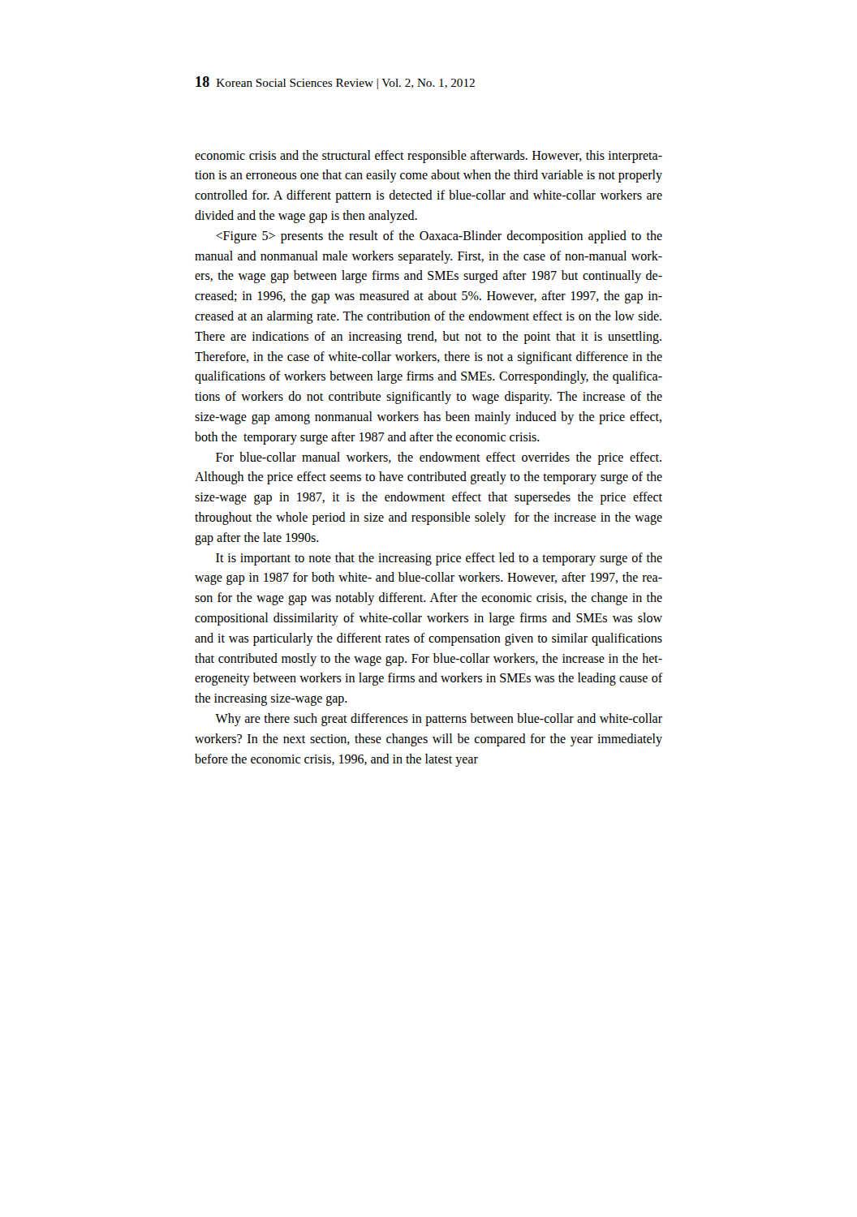18 Korean Social Sciences Review | Vol. 2, No. 1, 2012
economic crisis and the structural effect responsible afterwards. However, this interpretation is an erroneous one that can easily come about when the third variable is not properly controlled for. A different pattern is detected if blue-collar and white-collar workers are divided and the wage gap is then analyzed.
<Figure 5> presents the result of the Oaxaca-Blinder decomposition applied to the manual and nonmanual male workers separately. First, in the case of non-manual workers, the wage gap between large firms and SMEs surged after 1987 but continually decreased; in 1996, the gap was measured at about 5%. However, after 1997, the gap increased at an alarming rate. The contribution of the endowment effect is on the low side. There are indications of an increasing trend, but not to the point that it is unsettling. Therefore, in the case of white-collar workers, there is not a significant difference in the qualifications of workers between large firms and SMEs. Correspondingly, the qualifications of workers do not contribute significantly to wage disparity. The increase of the size-wage gap among nonmanual workers has been mainly induced by the price effect, both the temporary surge after 1987 and after the economic crisis.
For blue-collar manual workers, the endowment effect overrides the price effect. Although the price effect seems to have contributed greatly to the temporary surge of the size-wage gap in 1987, it is the endowment effect that supersedes the price effect throughout the whole period in size and responsible solely for the increase in the wage gap after the late 1990s.
It is important to note that the increasing price effect led to a temporary surge of the wage gap in 1987 for both white- and blue-collar workers. However, after 1997, the reason for the wage gap was notably different. After the economic crisis, the change in the compositional dissimilarity of white-collar workers in large firms and SMEs was slow and it was particularly the different rates of compensation given to similar qualifications that contributed mostly to the wage gap. For blue-collar workers, the increase in the heterogeneity between workers in large firms and workers in SMEs was the leading cause of the increasing size-wage gap.
Why are there such great differences in patterns between blue-collar and white-collar workers? In the next section, these changes will be compared for the year immediately before the economic crisis, 1996, and in the latest year